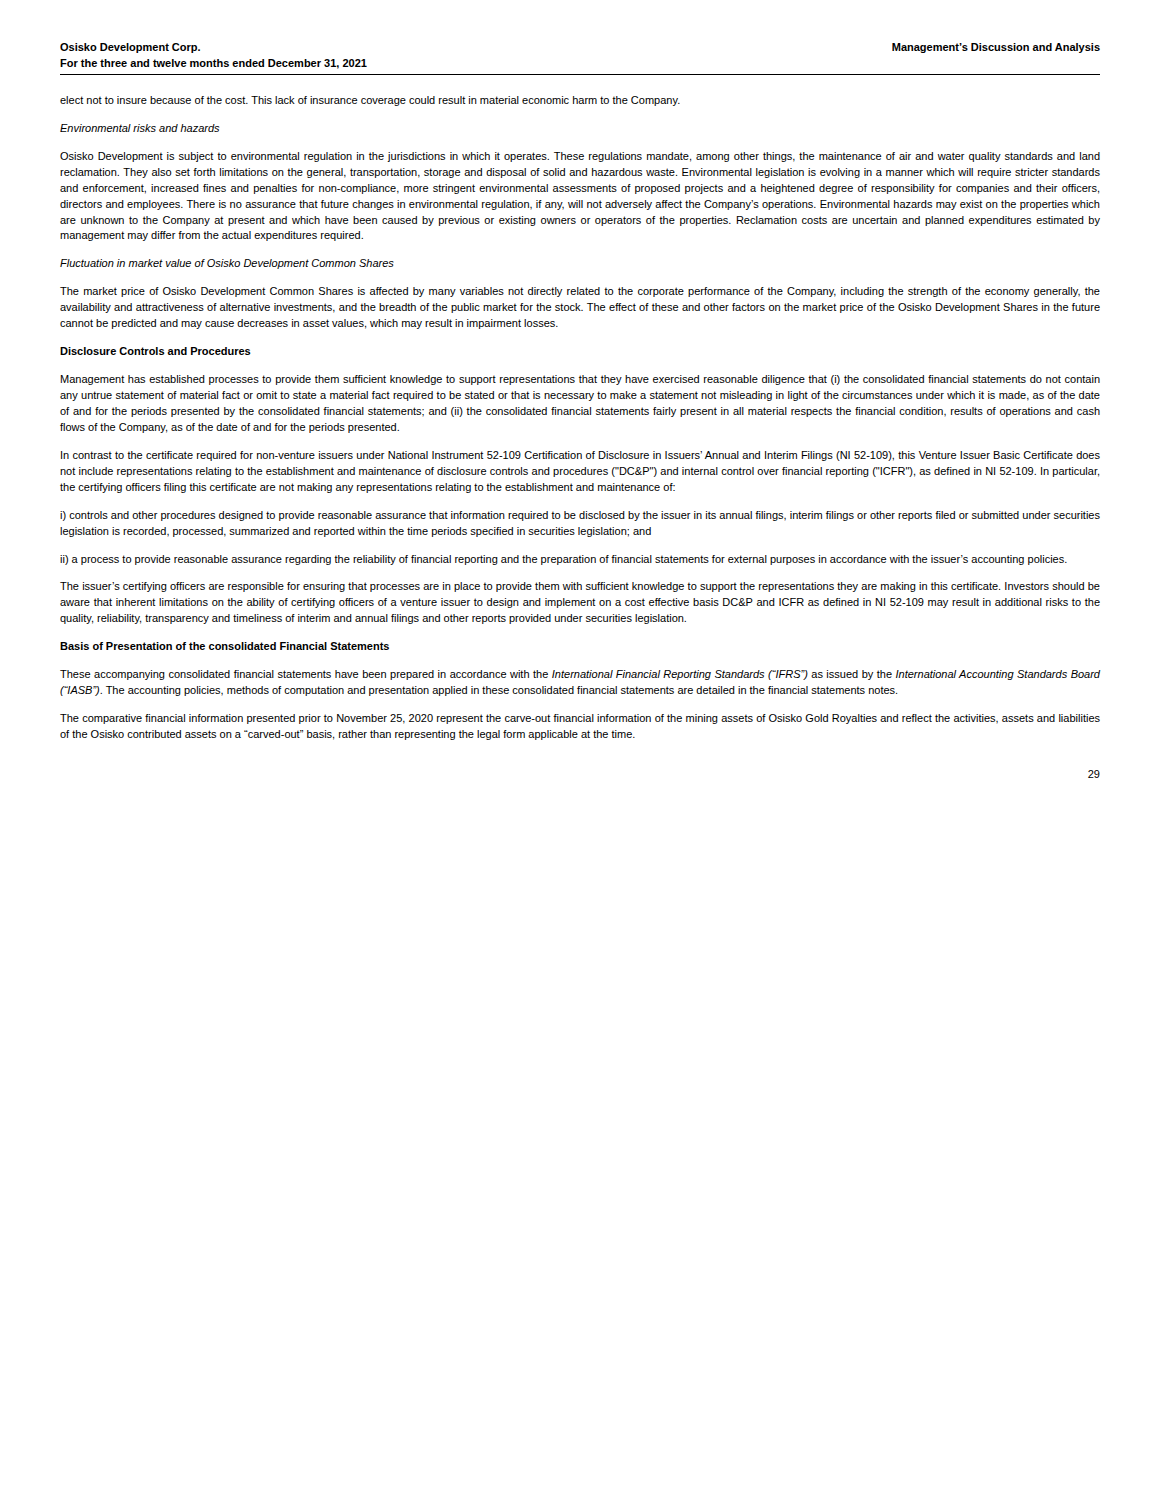Osisko Development Corp.
For the three and twelve months ended December 31, 2021
Management’s Discussion and Analysis
elect not to insure because of the cost. This lack of insurance coverage could result in material economic harm to the Company.
Environmental risks and hazards
Osisko Development is subject to environmental regulation in the jurisdictions in which it operates. These regulations mandate, among other things, the maintenance of air and water quality standards and land reclamation. They also set forth limitations on the general, transportation, storage and disposal of solid and hazardous waste. Environmental legislation is evolving in a manner which will require stricter standards and enforcement, increased fines and penalties for non-compliance, more stringent environmental assessments of proposed projects and a heightened degree of responsibility for companies and their officers, directors and employees. There is no assurance that future changes in environmental regulation, if any, will not adversely affect the Company’s operations. Environmental hazards may exist on the properties which are unknown to the Company at present and which have been caused by previous or existing owners or operators of the properties. Reclamation costs are uncertain and planned expenditures estimated by management may differ from the actual expenditures required.
Fluctuation in market value of Osisko Development Common Shares
The market price of Osisko Development Common Shares is affected by many variables not directly related to the corporate performance of the Company, including the strength of the economy generally, the availability and attractiveness of alternative investments, and the breadth of the public market for the stock. The effect of these and other factors on the market price of the Osisko Development Shares in the future cannot be predicted and may cause decreases in asset values, which may result in impairment losses.
Disclosure Controls and Procedures
Management has established processes to provide them sufficient knowledge to support representations that they have exercised reasonable diligence that (i) the consolidated financial statements do not contain any untrue statement of material fact or omit to state a material fact required to be stated or that is necessary to make a statement not misleading in light of the circumstances under which it is made, as of the date of and for the periods presented by the consolidated financial statements; and (ii) the consolidated financial statements fairly present in all material respects the financial condition, results of operations and cash flows of the Company, as of the date of and for the periods presented.
In contrast to the certificate required for non-venture issuers under National Instrument 52-109 Certification of Disclosure in Issuers’ Annual and Interim Filings (NI 52-109), this Venture Issuer Basic Certificate does not include representations relating to the establishment and maintenance of disclosure controls and procedures ("DC&P") and internal control over financial reporting ("ICFR"), as defined in NI 52-109. In particular, the certifying officers filing this certificate are not making any representations relating to the establishment and maintenance of:
i) controls and other procedures designed to provide reasonable assurance that information required to be disclosed by the issuer in its annual filings, interim filings or other reports filed or submitted under securities legislation is recorded, processed, summarized and reported within the time periods specified in securities legislation; and
ii) a process to provide reasonable assurance regarding the reliability of financial reporting and the preparation of financial statements for external purposes in accordance with the issuer’s accounting policies.
The issuer’s certifying officers are responsible for ensuring that processes are in place to provide them with sufficient knowledge to support the representations they are making in this certificate. Investors should be aware that inherent limitations on the ability of certifying officers of a venture issuer to design and implement on a cost effective basis DC&P and ICFR as defined in NI 52-109 may result in additional risks to the quality, reliability, transparency and timeliness of interim and annual filings and other reports provided under securities legislation.
Basis of Presentation of the consolidated Financial Statements
These accompanying consolidated financial statements have been prepared in accordance with the International Financial Reporting Standards (“IFRS”) as issued by the International Accounting Standards Board (“IASB”). The accounting policies, methods of computation and presentation applied in these consolidated financial statements are detailed in the financial statements notes.
The comparative financial information presented prior to November 25, 2020 represent the carve-out financial information of the mining assets of Osisko Gold Royalties and reflect the activities, assets and liabilities of the Osisko contributed assets on a “carved-out” basis, rather than representing the legal form applicable at the time.
29